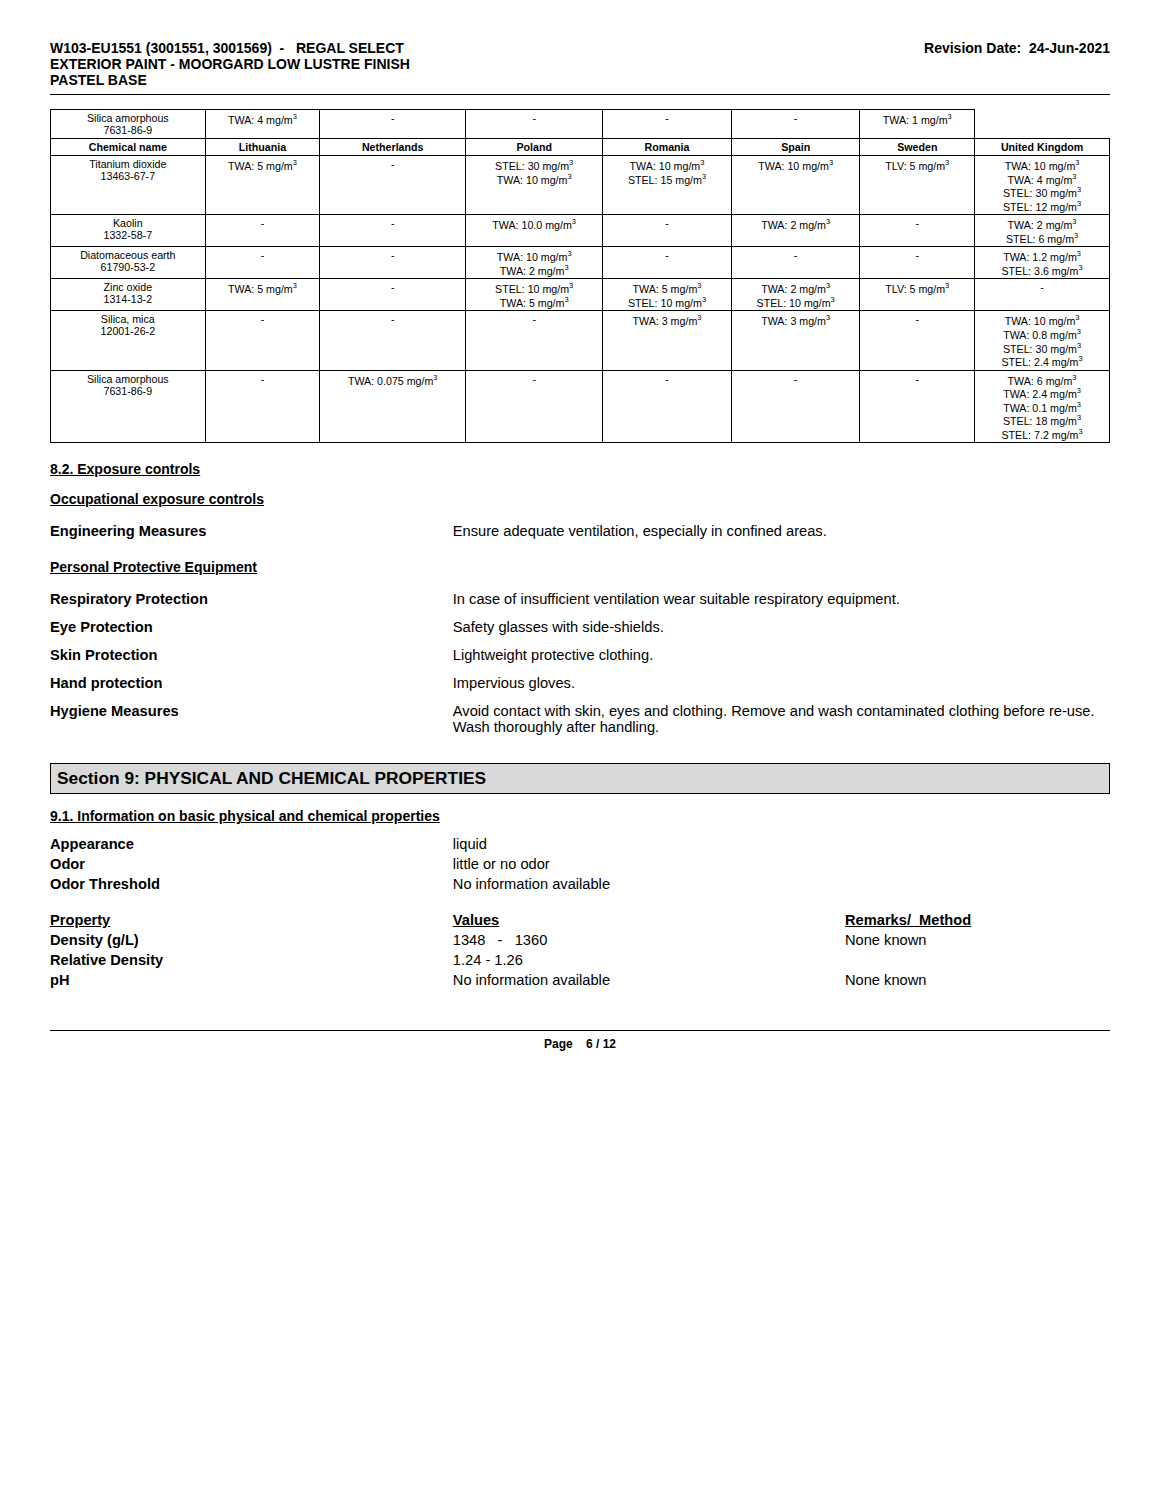W103-EU1551 (3001551, 3001569) - REGAL SELECT
EXTERIOR PAINT - MOORGARD LOW LUSTRE FINISH
PASTEL BASE
Revision Date: 24-Jun-2021
| Silica amorphous 7631-86-9 | TWA: 4 mg/m 3 | - | - | - | - | TWA: 1 mg/m 3 |
| Chemical name | Lithuania | Netherlands | Poland | Romania | Spain | Sweden | United Kingdom |
| Titanium dioxide 13463-67-7 | TWA: 5 mg/m 3 | - | STEL: 30 mg/m 3 TWA: 10 mg/m 3 | TWA: 10 mg/m 3 STEL: 15 mg/m 3 | TWA: 10 mg/m 3 | TLV: 5 mg/m 3 | TWA: 10 mg/m 3 TWA: 4 mg/m 3 STEL: 30 mg/m 3 STEL: 12 mg/m 3 |
| Kaolin 1332-58-7 | - | - | TWA: 10.0 mg/m 3 | - | TWA: 2 mg/m 3 | - | TWA: 2 mg/m 3 STEL: 6 mg/m 3 |
| Diatomaceous earth 61790-53-2 | - | - | TWA: 10 mg/m 3 TWA: 2 mg/m 3 | - | - | - | TWA: 1.2 mg/m 3 STEL: 3.6 mg/m 3 |
| Zinc oxide 1314-13-2 | TWA: 5 mg/m 3 | - | STEL: 10 mg/m 3 TWA: 5 mg/m 3 | TWA: 5 mg/m 3 STEL: 10 mg/m 3 | TWA: 2 mg/m 3 STEL: 10 mg/m 3 | TLV: 5 mg/m 3 | - |
| Silica, mica 12001-26-2 | - | - | - | TWA: 3 mg/m 3 | TWA: 3 mg/m 3 | - | TWA: 10 mg/m 3 TWA: 0.8 mg/m 3 STEL: 30 mg/m 3 STEL: 2.4 mg/m 3 |
| Silica amorphous 7631-86-9 | - | TWA: 0.075 mg/m 3 | - | - | - | - | TWA: 6 mg/m 3 TWA: 2.4 mg/m 3 TWA: 0.1 mg/m 3 STEL: 18 mg/m 3 STEL: 7.2 mg/m 3 |
8.2. Exposure controls
Occupational exposure controls
| Engineering Measures | Ensure adequate ventilation, especially in confined areas. |
Personal Protective Equipment
| Respiratory Protection | In case of insufficient ventilation wear suitable respiratory equipment. |
| Eye Protection | Safety glasses with side-shields. |
| Skin Protection | Lightweight protective clothing. |
| Hand protection | Impervious gloves. |
| Hygiene Measures | Avoid contact with skin, eyes and clothing. Remove and wash contaminated clothing before re-use. Wash thoroughly after handling. |
Section 9: PHYSICAL AND CHEMICAL PROPERTIES
9.1. Information on basic physical and chemical properties
| Appearance | liquid |
| Odor | little or no odor |
| Odor Threshold | No information available |
| Property | Values | Remarks/ Method |
| --- | --- | --- |
| Density (g/L) | 1348 - 1360 | None known |
| Relative Density | 1.24 - 1.26 | |
| pH | No information available | None known |
Page 6 / 12